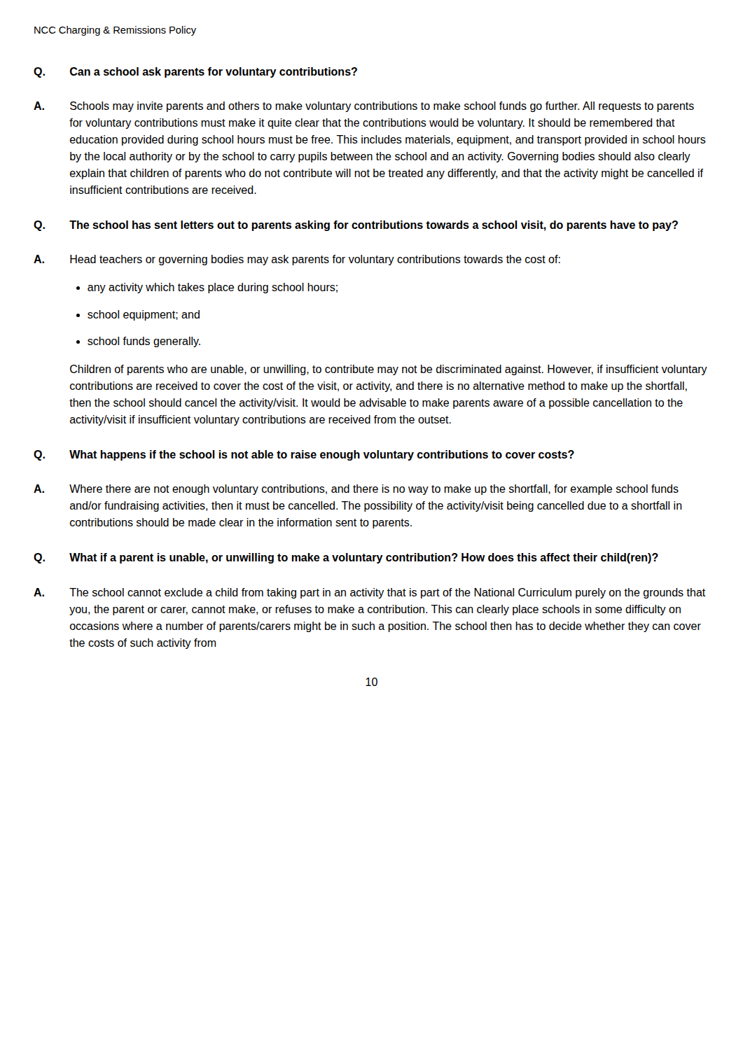NCC Charging & Remissions Policy
Q.
Can a school ask parents for voluntary contributions?
A.
Schools may invite parents and others to make voluntary contributions to make school funds go further. All requests to parents for voluntary contributions must make it quite clear that the contributions would be voluntary. It should be remembered that education provided during school hours must be free. This includes materials, equipment, and transport provided in school hours by the local authority or by the school to carry pupils between the school and an activity. Governing bodies should also clearly explain that children of parents who do not contribute will not be treated any differently, and that the activity might be cancelled if insufficient contributions are received.
Q.
The school has sent letters out to parents asking for contributions towards a school visit, do parents have to pay?
A.
Head teachers or governing bodies may ask parents for voluntary contributions towards the cost of:
any activity which takes place during school hours;
school equipment; and
school funds generally.
Children of parents who are unable, or unwilling, to contribute may not be discriminated against. However, if insufficient voluntary contributions are received to cover the cost of the visit, or activity, and there is no alternative method to make up the shortfall, then the school should cancel the activity/visit. It would be advisable to make parents aware of a possible cancellation to the activity/visit if insufficient voluntary contributions are received from the outset.
Q.
What happens if the school is not able to raise enough voluntary contributions to cover costs?
A.
Where there are not enough voluntary contributions, and there is no way to make up the shortfall, for example school funds and/or fundraising activities, then it must be cancelled. The possibility of the activity/visit being cancelled due to a shortfall in contributions should be made clear in the information sent to parents.
Q.
What if a parent is unable, or unwilling to make a voluntary contribution? How does this affect their child(ren)?
A.
The school cannot exclude a child from taking part in an activity that is part of the National Curriculum purely on the grounds that you, the parent or carer, cannot make, or refuses to make a contribution. This can clearly place schools in some difficulty on occasions where a number of parents/carers might be in such a position. The school then has to decide whether they can cover the costs of such activity from
10